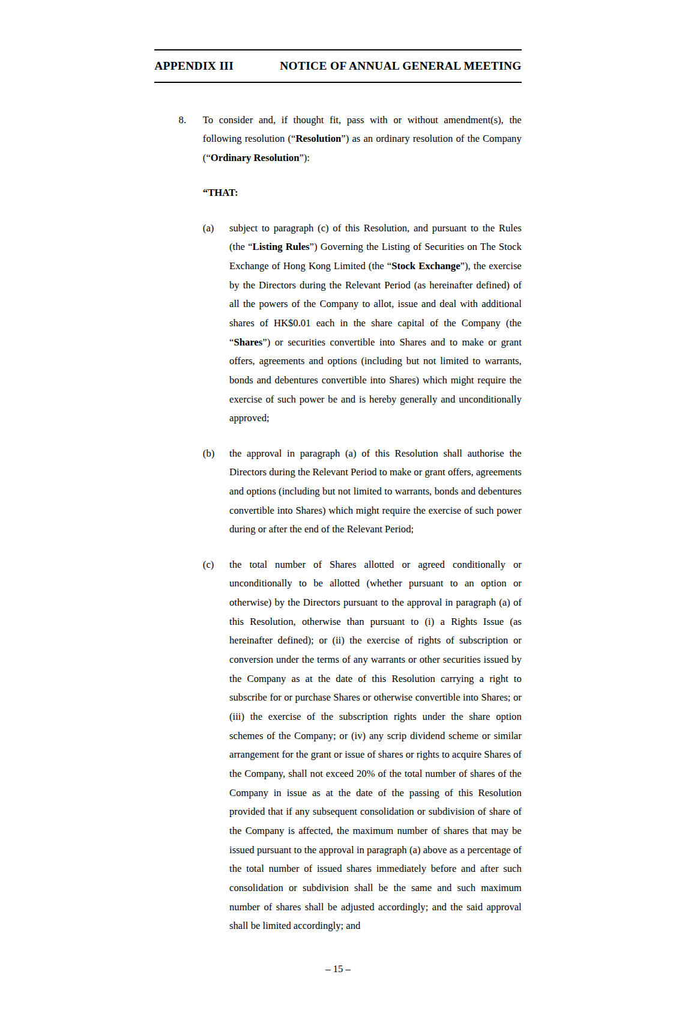APPENDIX III NOTICE OF ANNUAL GENERAL MEETING
8.
To consider and, if thought fit, pass with or without amendment(s), the following resolution (“Resolution”) as an ordinary resolution of the Company (“Ordinary Resolution”):
“THAT:
(a)
subject to paragraph (c) of this Resolution, and pursuant to the Rules (the “Listing Rules”) Governing the Listing of Securities on The Stock Exchange of Hong Kong Limited (the “Stock Exchange”), the exercise by the Directors during the Relevant Period (as hereinafter defined) of all the powers of the Company to allot, issue and deal with additional shares of HK$0.01 each in the share capital of the Company (the “Shares”) or securities convertible into Shares and to make or grant offers, agreements and options (including but not limited to warrants, bonds and debentures convertible into Shares) which might require the exercise of such power be and is hereby generally and unconditionally approved;
(b)
the approval in paragraph (a) of this Resolution shall authorise the Directors during the Relevant Period to make or grant offers, agreements and options (including but not limited to warrants, bonds and debentures convertible into Shares) which might require the exercise of such power during or after the end of the Relevant Period;
(c)
the total number of Shares allotted or agreed conditionally or unconditionally to be allotted (whether pursuant to an option or otherwise) by the Directors pursuant to the approval in paragraph (a) of this Resolution, otherwise than pursuant to (i) a Rights Issue (as hereinafter defined); or (ii) the exercise of rights of subscription or conversion under the terms of any warrants or other securities issued by the Company as at the date of this Resolution carrying a right to subscribe for or purchase Shares or otherwise convertible into Shares; or (iii) the exercise of the subscription rights under the share option schemes of the Company; or (iv) any scrip dividend scheme or similar arrangement for the grant or issue of shares or rights to acquire Shares of the Company, shall not exceed 20% of the total number of shares of the Company in issue as at the date of the passing of this Resolution provided that if any subsequent consolidation or subdivision of share of the Company is affected, the maximum number of shares that may be issued pursuant to the approval in paragraph (a) above as a percentage of the total number of issued shares immediately before and after such consolidation or subdivision shall be the same and such maximum number of shares shall be adjusted accordingly; and the said approval shall be limited accordingly; and
– 15 –